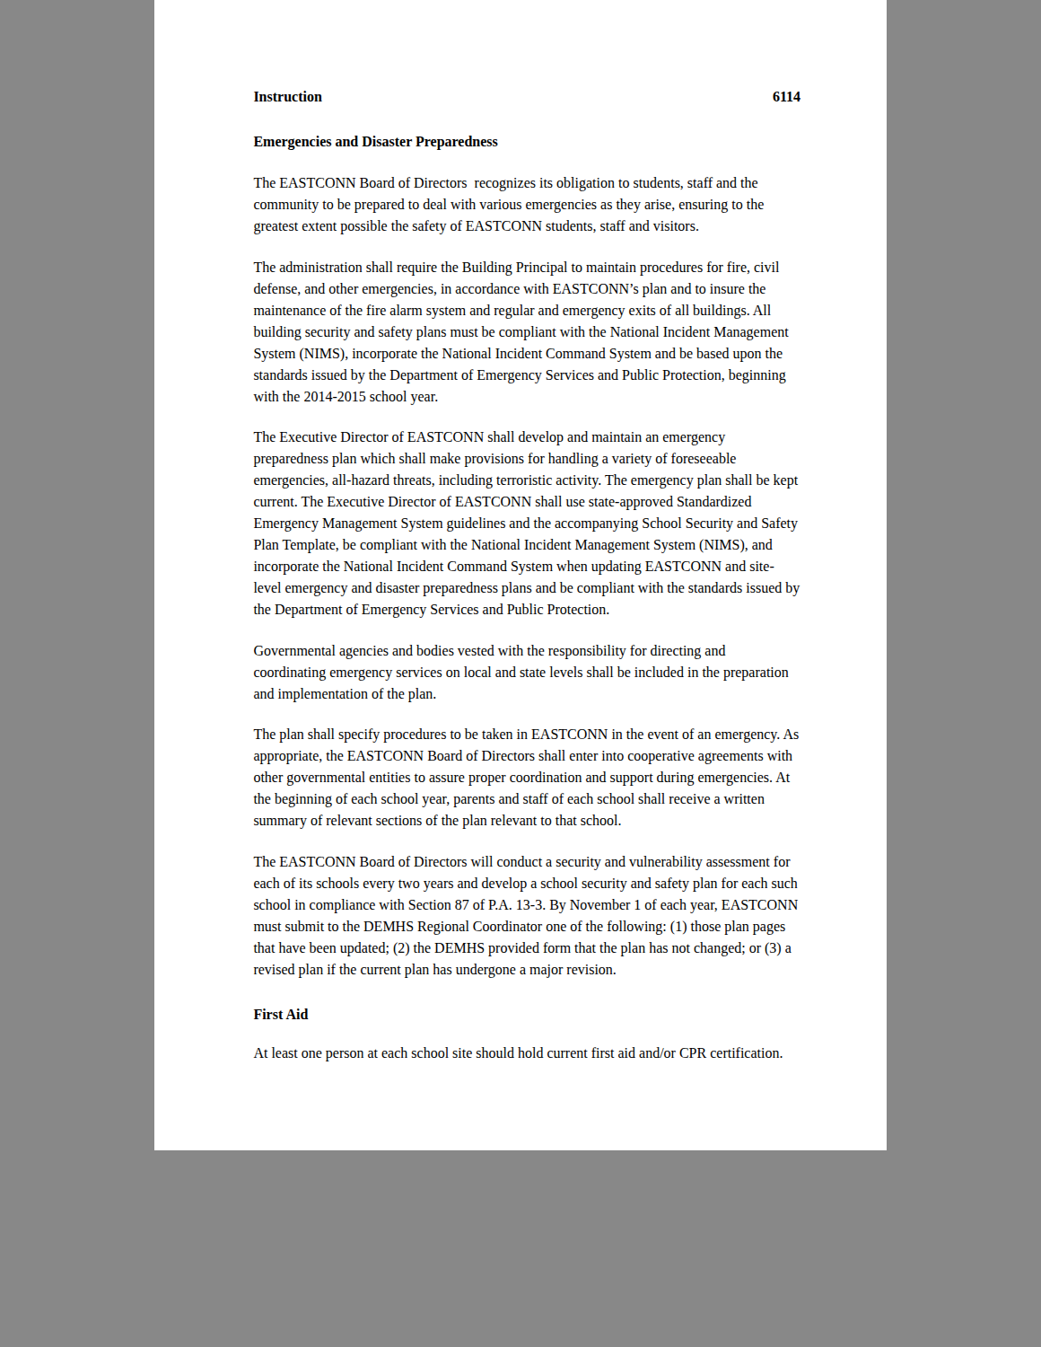Instruction 6114
Emergencies and Disaster Preparedness
The EASTCONN Board of Directors recognizes its obligation to students, staff and the community to be prepared to deal with various emergencies as they arise, ensuring to the greatest extent possible the safety of EASTCONN students, staff and visitors.
The administration shall require the Building Principal to maintain procedures for fire, civil defense, and other emergencies, in accordance with EASTCONN’s plan and to insure the maintenance of the fire alarm system and regular and emergency exits of all buildings. All building security and safety plans must be compliant with the National Incident Management System (NIMS), incorporate the National Incident Command System and be based upon the standards issued by the Department of Emergency Services and Public Protection, beginning with the 2014-2015 school year.
The Executive Director of EASTCONN shall develop and maintain an emergency preparedness plan which shall make provisions for handling a variety of foreseeable emergencies, all-hazard threats, including terroristic activity. The emergency plan shall be kept current. The Executive Director of EASTCONN shall use state-approved Standardized Emergency Management System guidelines and the accompanying School Security and Safety Plan Template, be compliant with the National Incident Management System (NIMS), and incorporate the National Incident Command System when updating EASTCONN and site-level emergency and disaster preparedness plans and be compliant with the standards issued by the Department of Emergency Services and Public Protection.
Governmental agencies and bodies vested with the responsibility for directing and coordinating emergency services on local and state levels shall be included in the preparation and implementation of the plan.
The plan shall specify procedures to be taken in EASTCONN in the event of an emergency. As appropriate, the EASTCONN Board of Directors shall enter into cooperative agreements with other governmental entities to assure proper coordination and support during emergencies. At the beginning of each school year, parents and staff of each school shall receive a written summary of relevant sections of the plan relevant to that school.
The EASTCONN Board of Directors will conduct a security and vulnerability assessment for each of its schools every two years and develop a school security and safety plan for each such school in compliance with Section 87 of P.A. 13-3. By November 1 of each year, EASTCONN must submit to the DEMHS Regional Coordinator one of the following: (1) those plan pages that have been updated; (2) the DEMHS provided form that the plan has not changed; or (3) a revised plan if the current plan has undergone a major revision.
First Aid
At least one person at each school site should hold current first aid and/or CPR certification.